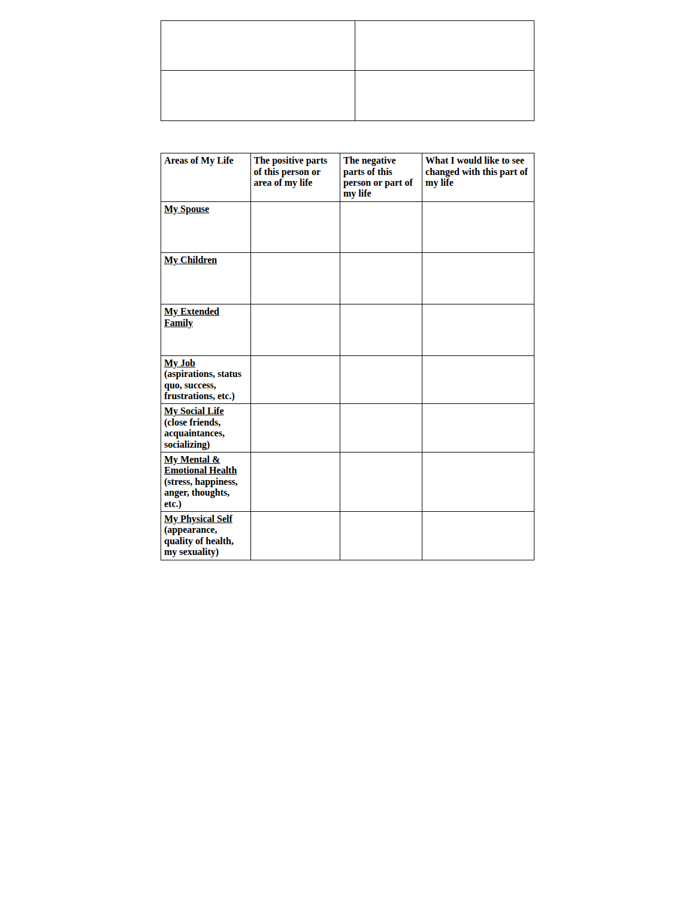| Areas of My Life | The positive parts of this person or area of my life | The negative parts of this person or part of my life | What I would like to see changed with this part of my life |
| --- | --- | --- | --- |
| My Spouse | | | |
| My Children | | | |
| My Extended Family | | | |
| My Job (aspirations, status quo, success, frustrations, etc.) | | | |
| My Social Life (close friends, acquaintances, socializing) | | | |
| My Mental & Emotional Health (stress, happiness, anger, thoughts, etc.) | | | |
| My Physical Self (appearance, quality of health, my sexuality) | | | |